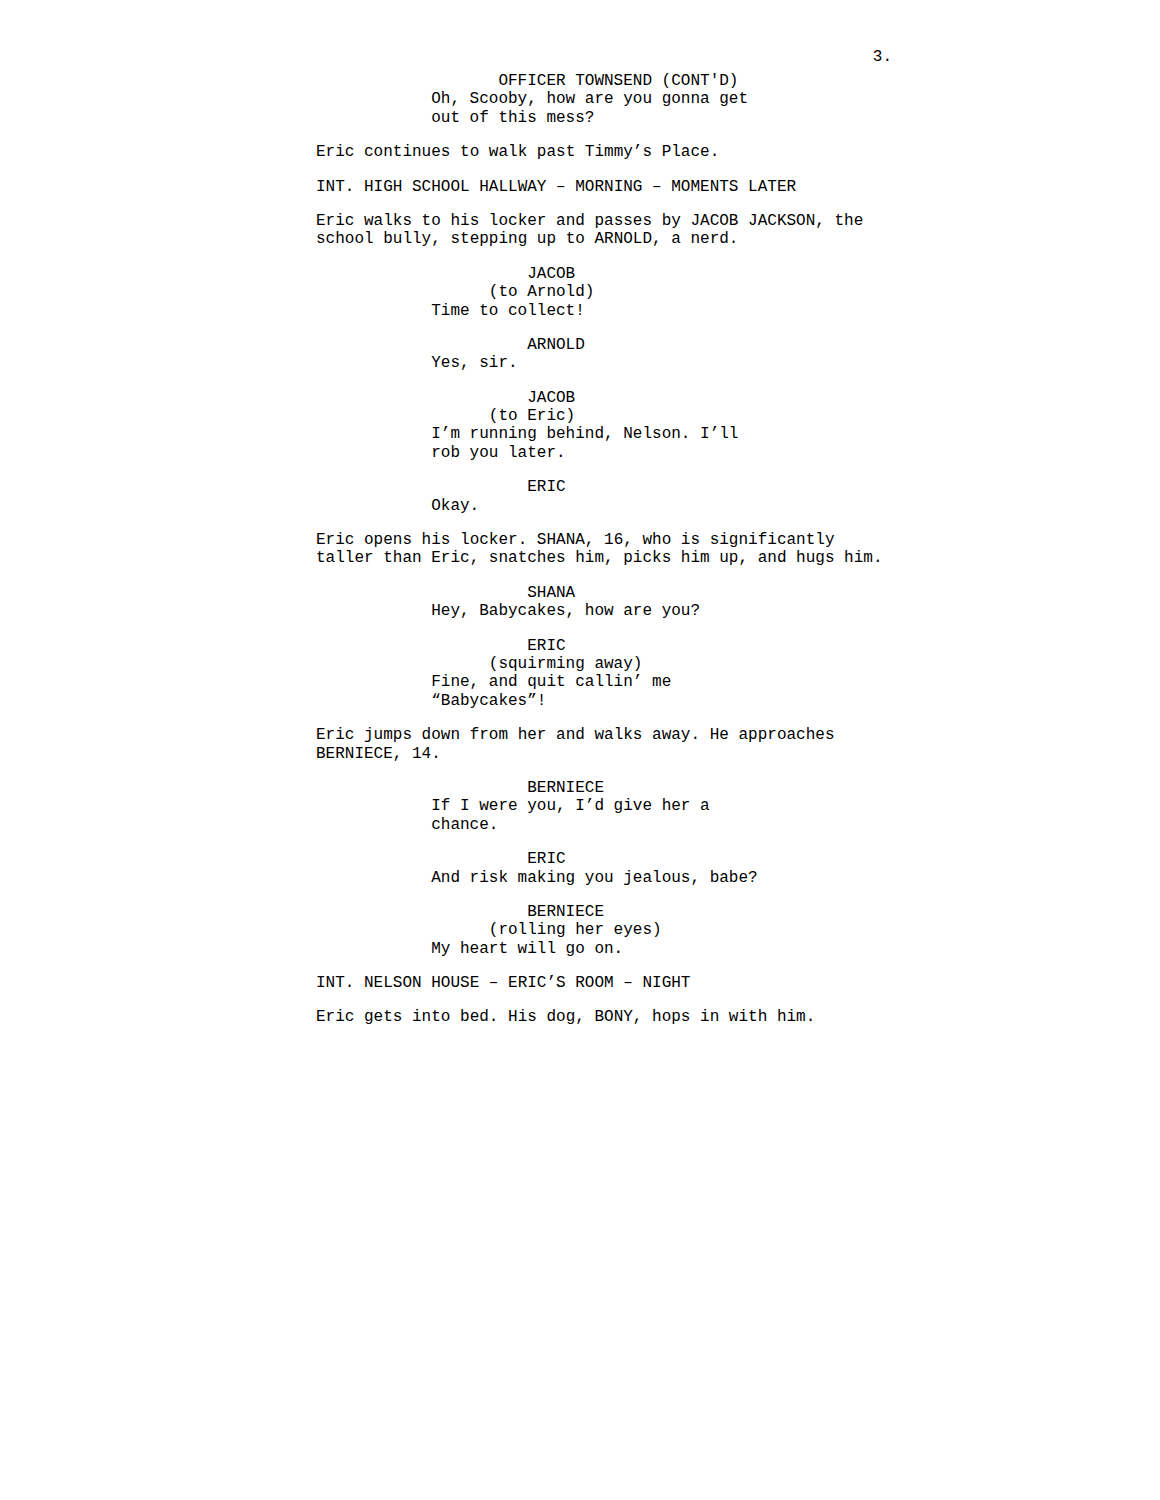3.
OFFICER TOWNSEND (CONT'D)
Oh, Scooby, how are you gonna get out of this mess?
Eric continues to walk past Timmy’s Place.
INT. HIGH SCHOOL HALLWAY – MORNING – MOMENTS LATER
Eric walks to his locker and passes by JACOB JACKSON, the school bully, stepping up to ARNOLD, a nerd.
JACOB
(to Arnold)
Time to collect!
ARNOLD
Yes, sir.
JACOB
(to Eric)
I’m running behind, Nelson. I’ll rob you later.
ERIC
Okay.
Eric opens his locker. SHANA, 16, who is significantly taller than Eric, snatches him, picks him up, and hugs him.
SHANA
Hey, Babycakes, how are you?
ERIC
(squirming away)
Fine, and quit callin’ me “Babycakes”!
Eric jumps down from her and walks away. He approaches BERNIECE, 14.
BERNIECE
If I were you, I’d give her a chance.
ERIC
And risk making you jealous, babe?
BERNIECE
(rolling her eyes)
My heart will go on.
INT. NELSON HOUSE – ERIC’S ROOM – NIGHT
Eric gets into bed. His dog, BONY, hops in with him.